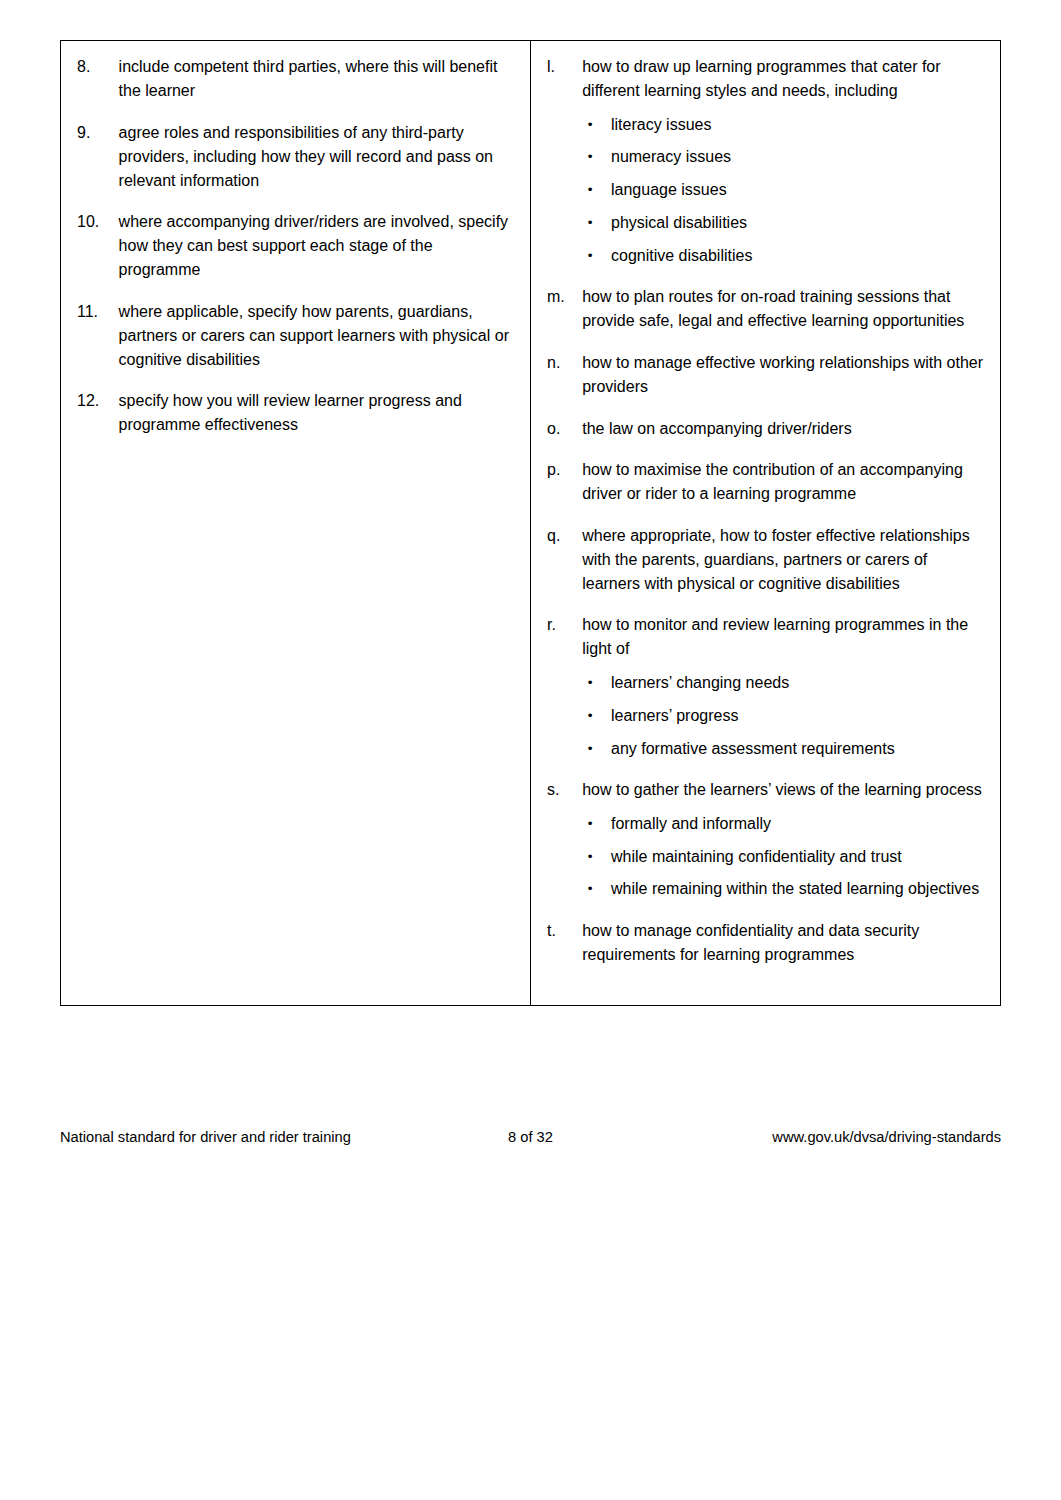| 8. include competent third parties, where this will benefit the learner 9. agree roles and responsibilities of any third-party providers, including how they will record and pass on relevant information 10. where accompanying driver/riders are involved, specify how they can best support each stage of the programme 11. where applicable, specify how parents, guardians, partners or carers can support learners with physical or cognitive disabilities 12. specify how you will review learner progress and programme effectiveness | l. how to draw up learning programmes that cater for different learning styles and needs, including literacy issues numeracy issues language issues physical disabilities cognitive disabilities m. how to plan routes for on-road training sessions that provide safe, legal and effective learning opportunities n. how to manage effective working relationships with other providers o. the law on accompanying driver/riders p. how to maximise the contribution of an accompanying driver or rider to a learning programme q. where appropriate, how to foster effective relationships with the parents, guardians, partners or carers of learners with physical or cognitive disabilities r. how to monitor and review learning programmes in the light of learners’ changing needs learners’ progress any formative assessment requirements s. how to gather the learners’ views of the learning process formally and informally while maintaining confidentiality and trust while remaining within the stated learning objectives t. how to manage confidentiality and data security requirements for learning programmes |
National standard for driver and rider training
8 of 32
www.gov.uk/dvsa/driving-standards